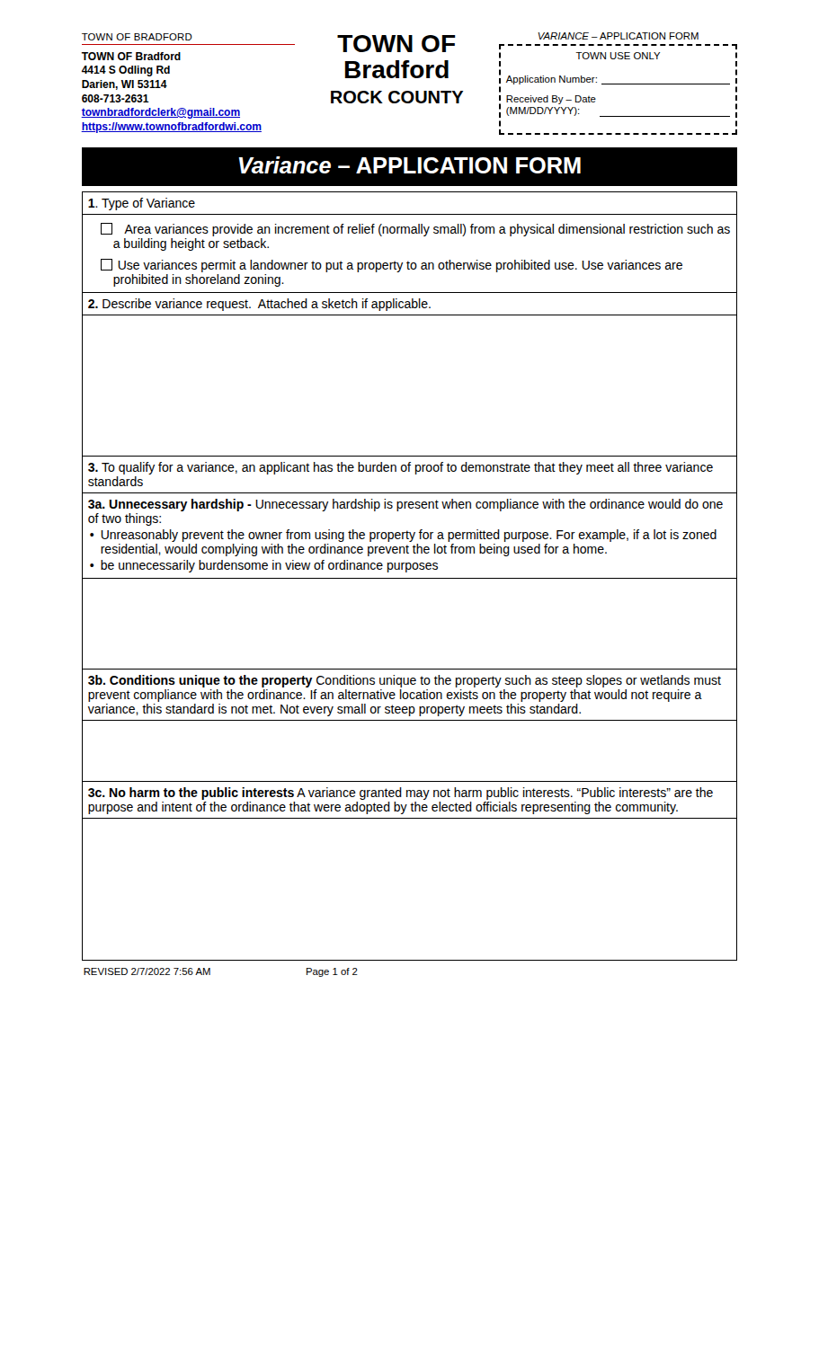TOWN OF BRADFORD
TOWN OF Bradford
4414 S Odling Rd
Darien, WI 53114
608-713-2631
townbradfordclerk@gmail.com
https://www.townofbradfordwi.com
TOWN OF
Bradford
ROCK COUNTY
VARIANCE – APPLICATION FORM
TOWN USE ONLY
Application Number:
Received By – Date
(MM/DD/YYYY):
Variance – APPLICATION FORM
| 1 . Type of Variance |
| Area variances provide an increment of relief (normally small) from a physical dimensional restriction such as a building height or setback. Use variances permit a landowner to put a property to an otherwise prohibited use. Use variances are prohibited in shoreland zoning. |
| 2. Describe variance request. Attached a sketch if applicable. |
| 3. To qualify for a variance, an applicant has the burden of proof to demonstrate that they meet all three variance standards |
| 3a. Unnecessary hardship - Unnecessary hardship is present when compliance with the ordinance would do one of two things: Unreasonably prevent the owner from using the property for a permitted purpose. For example, if a lot is zoned residential, would complying with the ordinance prevent the lot from being used for a home. be unnecessarily burdensome in view of ordinance purposes |
| 3b. Conditions unique to the property Conditions unique to the property such as steep slopes or wetlands must prevent compliance with the ordinance. If an alternative location exists on the property that would not require a variance, this standard is not met. Not every small or steep property meets this standard. |
| 3c. No harm to the public interests A variance granted may not harm public interests. “Public interests” are the purpose and intent of the ordinance that were adopted by the elected officials representing the community. |
REVISED 2/7/2022 7:56 AM Page 1 of 2